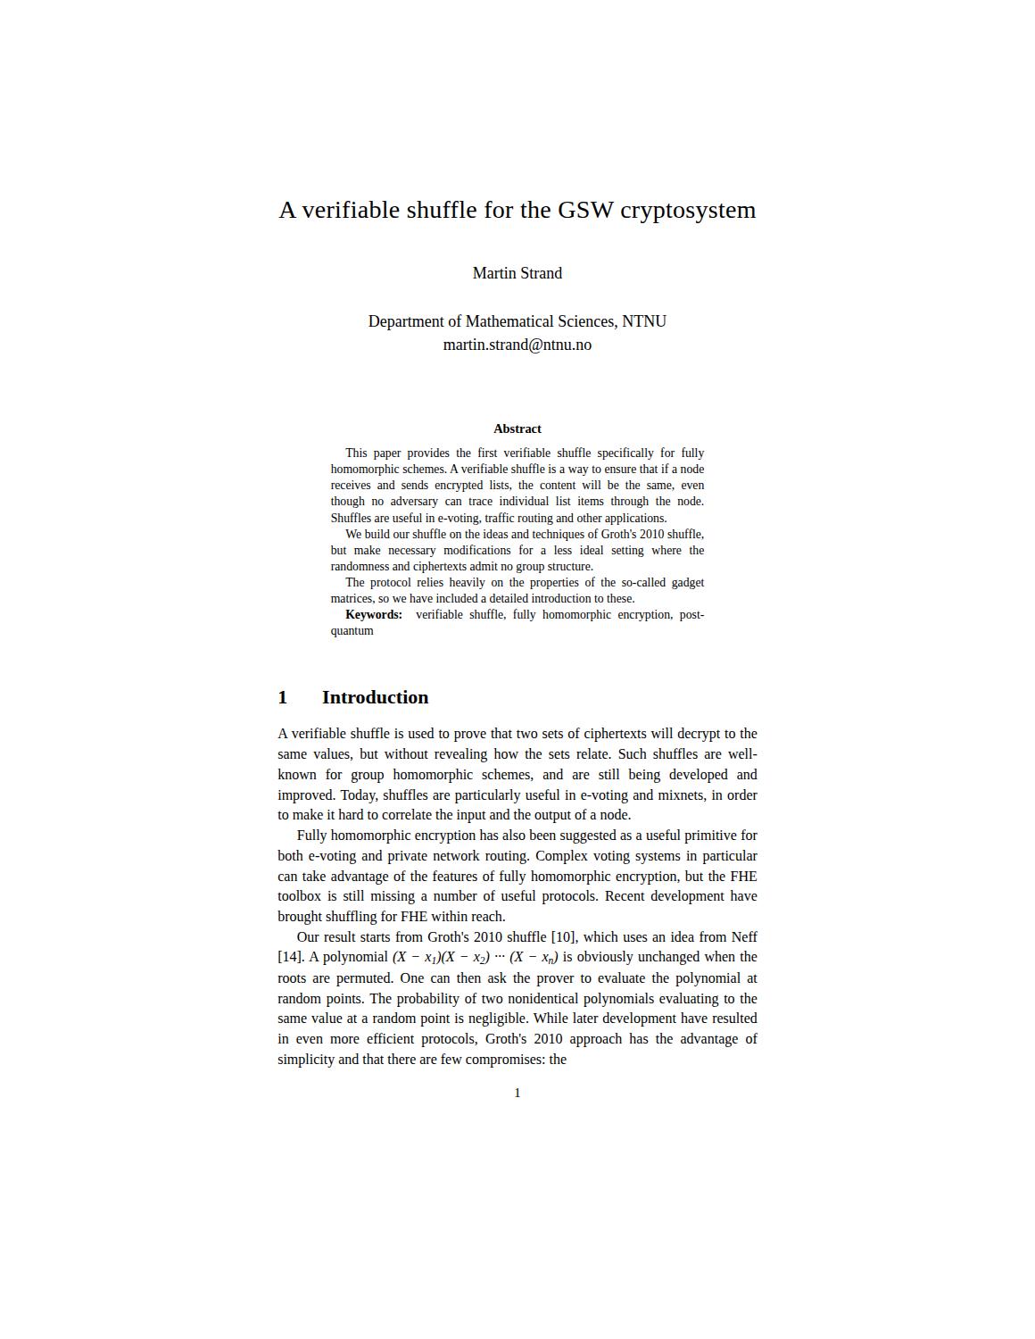A verifiable shuffle for the GSW cryptosystem
Martin Strand
Department of Mathematical Sciences, NTNU martin.strand@ntnu.no
Abstract
This paper provides the first verifiable shuffle specifically for fully homomorphic schemes. A verifiable shuffle is a way to ensure that if a node receives and sends encrypted lists, the content will be the same, even though no adversary can trace individual list items through the node. Shuffles are useful in e-voting, traffic routing and other applications.
We build our shuffle on the ideas and techniques of Groth's 2010 shuffle, but make necessary modifications for a less ideal setting where the randomness and ciphertexts admit no group structure.
The protocol relies heavily on the properties of the so-called gadget matrices, so we have included a detailed introduction to these.
Keywords: verifiable shuffle, fully homomorphic encryption, post-quantum
1 Introduction
A verifiable shuffle is used to prove that two sets of ciphertexts will decrypt to the same values, but without revealing how the sets relate. Such shuffles are well-known for group homomorphic schemes, and are still being developed and improved. Today, shuffles are particularly useful in e-voting and mixnets, in order to make it hard to correlate the input and the output of a node.
Fully homomorphic encryption has also been suggested as a useful primitive for both e-voting and private network routing. Complex voting systems in particular can take advantage of the features of fully homomorphic encryption, but the FHE toolbox is still missing a number of useful protocols. Recent development have brought shuffling for FHE within reach.
Our result starts from Groth's 2010 shuffle [10], which uses an idea from Neff [14]. A polynomial (X − x1)(X − x2) ··· (X − xn) is obviously unchanged when the roots are permuted. One can then ask the prover to evaluate the polynomial at random points. The probability of two nonidentical polynomials evaluating to the same value at a random point is negligible. While later development have resulted in even more efficient protocols, Groth's 2010 approach has the advantage of simplicity and that there are few compromises: the
1